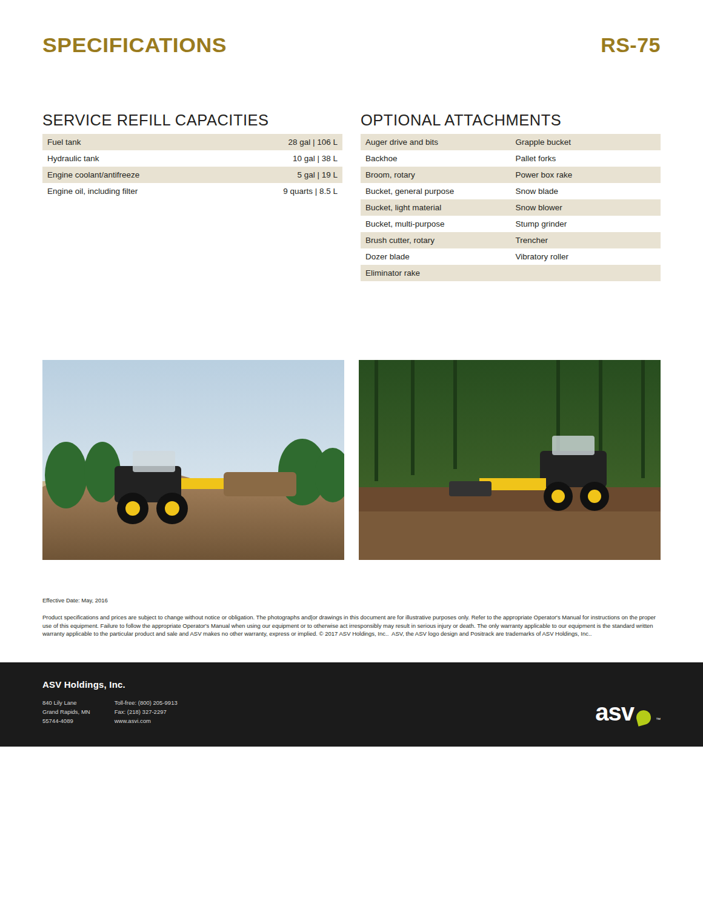SPECIFICATIONS
RS-75
SERVICE REFILL CAPACITIES
| Fuel tank | 28 gal / 106 L |
| Hydraulic tank | 10 gal / 38 L |
| Engine coolant/antifreeze | 5 gal / 19 L |
| Engine oil, including filter | 9 quarts / 8.5 L |
OPTIONAL ATTACHMENTS
| Auger drive and bits | Grapple bucket |
| Backhoe | Pallet forks |
| Broom, rotary | Power box rake |
| Bucket, general purpose | Snow blade |
| Bucket, light material | Snow blower |
| Bucket, multi-purpose | Stump grinder |
| Brush cutter, rotary | Trencher |
| Dozer blade | Vibratory roller |
| Eliminator rake | |
Effective Date: May, 2016
Product specifications and prices are subject to change without notice or obligation. The photographs and|or drawings in this document are for illustrative purposes only. Refer to the appropriate Operator's Manual for instructions on the proper use of this equipment. Failure to follow the appropriate Operator's Manual when using our equipment or to otherwise act irresponsibly may result in serious injury or death. The only warranty applicable to our equipment is the standard written warranty applicable to the particular product and sale and ASV makes no other warranty, express or implied. © 2017 ASV Holdings, Inc.. ASV, the ASV logo design and Positrack are trademarks of ASV Holdings, Inc..
ASV Holdings, Inc.
840 Lily Lane
Grand Rapids, MN
55744-4089
Toll-free: (800) 205-9913
Fax: (218) 327-2297
www.asvi.com
asv ™